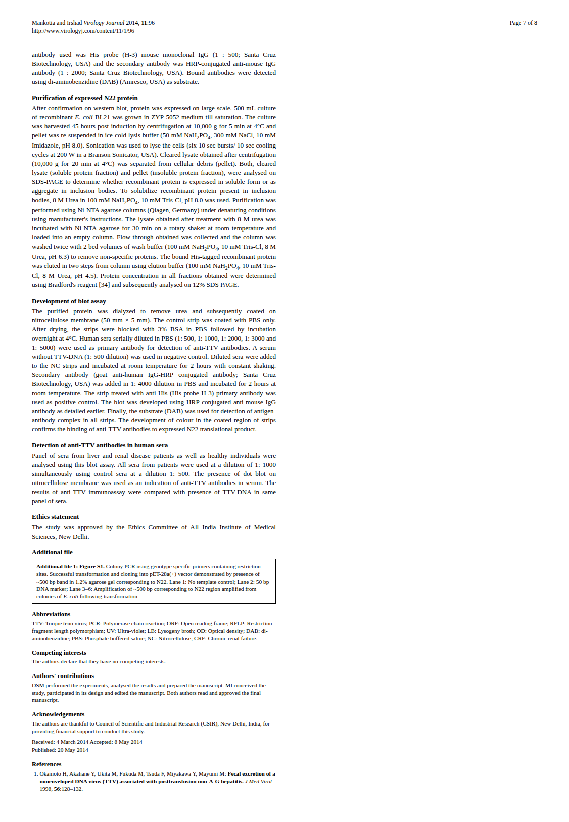Mankotia and Irshad Virology Journal 2014, 11:96
http://www.virologyj.com/content/11/1/96
Page 7 of 8
antibody used was His probe (H-3) mouse monoclonal IgG (1 : 500; Santa Cruz Biotechnology, USA) and the secondary antibody was HRP-conjugated anti-mouse IgG antibody (1 : 2000; Santa Cruz Biotechnology, USA). Bound antibodies were detected using di-aminobenzidine (DAB) (Amresco, USA) as substrate.
Purification of expressed N22 protein
After confirmation on western blot, protein was expressed on large scale. 500 mL culture of recombinant E. coli BL21 was grown in ZYP-5052 medium till saturation. The culture was harvested 45 hours post-induction by centrifugation at 10,000 g for 5 min at 4°C and pellet was re-suspended in ice-cold lysis buffer (50 mM NaH2PO4, 300 mM NaCl, 10 mM Imidazole, pH 8.0). Sonication was used to lyse the cells (six 10 sec bursts/ 10 sec cooling cycles at 200 W in a Branson Sonicator, USA). Cleared lysate obtained after centrifugation (10,000 g for 20 min at 4°C) was separated from cellular debris (pellet). Both, cleared lysate (soluble protein fraction) and pellet (insoluble protein fraction), were analysed on SDS-PAGE to determine whether recombinant protein is expressed in soluble form or as aggregate in inclusion bodies. To solubilize recombinant protein present in inclusion bodies, 8 M Urea in 100 mM NaH2PO4, 10 mM Tris-Cl, pH 8.0 was used. Purification was performed using Ni-NTA agarose columns (Qiagen, Germany) under denaturing conditions using manufacturer's instructions. The lysate obtained after treatment with 8 M urea was incubated with Ni-NTA agarose for 30 min on a rotary shaker at room temperature and loaded into an empty column. Flow-through obtained was collected and the column was washed twice with 2 bed volumes of wash buffer (100 mM NaH2PO4, 10 mM Tris-Cl, 8 M Urea, pH 6.3) to remove non-specific proteins. The bound His-tagged recombinant protein was eluted in two steps from column using elution buffer (100 mM NaH2PO4, 10 mM Tris-Cl, 8 M Urea, pH 4.5). Protein concentration in all fractions obtained were determined using Bradford's reagent [34] and subsequently analysed on 12% SDS PAGE.
Development of blot assay
The purified protein was dialyzed to remove urea and subsequently coated on nitrocellulose membrane (50 mm × 5 mm). The control strip was coated with PBS only. After drying, the strips were blocked with 3% BSA in PBS followed by incubation overnight at 4°C. Human sera serially diluted in PBS (1: 500, 1: 1000, 1: 2000, 1: 3000 and 1: 5000) were used as primary antibody for detection of anti-TTV antibodies. A serum without TTV-DNA (1: 500 dilution) was used in negative control. Diluted sera were added to the NC strips and incubated at room temperature for 2 hours with constant shaking. Secondary antibody (goat anti-human IgG-HRP conjugated antibody; Santa Cruz Biotechnology, USA) was added in 1: 4000 dilution in PBS and incubated for 2 hours at room temperature. The strip treated with anti-His (His probe H-3) primary antibody was used as positive control. The blot was developed using HRP-conjugated anti-mouse IgG antibody as detailed earlier. Finally, the substrate (DAB) was used for detection of antigen-antibody complex in all strips. The development of colour in the coated region of strips confirms the binding of anti-TTV antibodies to expressed N22 translational product.
Detection of anti-TTV antibodies in human sera
Panel of sera from liver and renal disease patients as well as healthy individuals were analysed using this blot assay. All sera from patients were used at a dilution of 1: 1000 simultaneously using control sera at a dilution 1: 500. The presence of dot blot on nitrocellulose membrane was used as an indication of anti-TTV antibodies in serum. The results of anti-TTV immunoassay were compared with presence of TTV-DNA in same panel of sera.
Ethics statement
The study was approved by the Ethics Committee of All India Institute of Medical Sciences, New Delhi.
Additional file
Additional file 1: Figure S1. Colony PCR using genotype specific primers containing restriction sites. Successful transformation and cloning into pET-28a(+) vector demonstrated by presence of ~500 bp band in 1.2% agarose gel corresponding to N22. Lane 1: No template control; Lane 2: 50 bp DNA marker; Lane 3–6: Amplification of ~500 bp corresponding to N22 region amplified from colonies of E. coli following transformation.
Abbreviations
TTV: Torque teno virus; PCR: Polymerase chain reaction; ORF: Open reading frame; RFLP: Restriction fragment length polymorphism; UV: Ultra-violet; LB: Lysogeny broth; OD: Optical density; DAB: di-aminobenzidine; PBS: Phosphate buffered saline; NC: Nitrocellulose; CRF: Chronic renal failure.
Competing interests
The authors declare that they have no competing interests.
Authors' contributions
DSM performed the experiments, analysed the results and prepared the manuscript. MI conceived the study, participated in its design and edited the manuscript. Both authors read and approved the final manuscript.
Acknowledgements
The authors are thankful to Council of Scientific and Industrial Research (CSIR), New Delhi, India, for providing financial support to conduct this study.
Received: 4 March 2014 Accepted: 8 May 2014
Published: 20 May 2014
References
Okamoto H, Akahane Y, Ukita M, Fukuda M, Tsuda F, Miyakawa Y, Mayumi M: Fecal excretion of a nonenveloped DNA virus (TTV) associated with posttransfusion non-A-G hepatitis. J Med Virol 1998, 56:128–132.